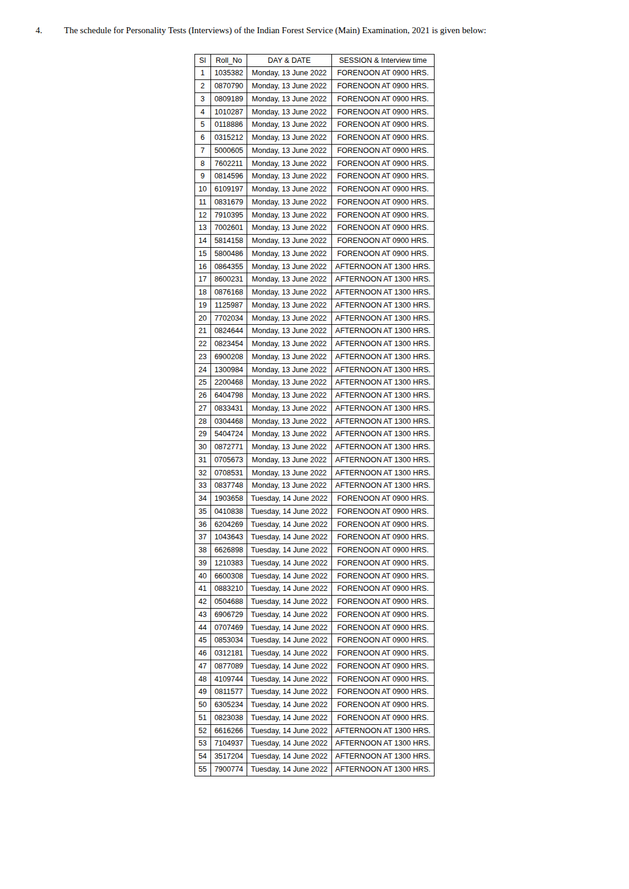4. The schedule for Personality Tests (Interviews) of the Indian Forest Service (Main) Examination, 2021 is given below:
| Sl | Roll_No | DAY & DATE | SESSION & Interview time |
| --- | --- | --- | --- |
| 1 | 1035382 | Monday, 13 June 2022 | FORENOON AT 0900 HRS. |
| 2 | 0870790 | Monday, 13 June 2022 | FORENOON AT 0900 HRS. |
| 3 | 0809189 | Monday, 13 June 2022 | FORENOON AT 0900 HRS. |
| 4 | 1010287 | Monday, 13 June 2022 | FORENOON AT 0900 HRS. |
| 5 | 0118886 | Monday, 13 June 2022 | FORENOON AT 0900 HRS. |
| 6 | 0315212 | Monday, 13 June 2022 | FORENOON AT 0900 HRS. |
| 7 | 5000605 | Monday, 13 June 2022 | FORENOON AT 0900 HRS. |
| 8 | 7602211 | Monday, 13 June 2022 | FORENOON AT 0900 HRS. |
| 9 | 0814596 | Monday, 13 June 2022 | FORENOON AT 0900 HRS. |
| 10 | 6109197 | Monday, 13 June 2022 | FORENOON AT 0900 HRS. |
| 11 | 0831679 | Monday, 13 June 2022 | FORENOON AT 0900 HRS. |
| 12 | 7910395 | Monday, 13 June 2022 | FORENOON AT 0900 HRS. |
| 13 | 7002601 | Monday, 13 June 2022 | FORENOON AT 0900 HRS. |
| 14 | 5814158 | Monday, 13 June 2022 | FORENOON AT 0900 HRS. |
| 15 | 5800486 | Monday, 13 June 2022 | FORENOON AT 0900 HRS. |
| 16 | 0864355 | Monday, 13 June 2022 | AFTERNOON AT 1300 HRS. |
| 17 | 8600231 | Monday, 13 June 2022 | AFTERNOON AT 1300 HRS. |
| 18 | 0876168 | Monday, 13 June 2022 | AFTERNOON AT 1300 HRS. |
| 19 | 1125987 | Monday, 13 June 2022 | AFTERNOON AT 1300 HRS. |
| 20 | 7702034 | Monday, 13 June 2022 | AFTERNOON AT 1300 HRS. |
| 21 | 0824644 | Monday, 13 June 2022 | AFTERNOON AT 1300 HRS. |
| 22 | 0823454 | Monday, 13 June 2022 | AFTERNOON AT 1300 HRS. |
| 23 | 6900208 | Monday, 13 June 2022 | AFTERNOON AT 1300 HRS. |
| 24 | 1300984 | Monday, 13 June 2022 | AFTERNOON AT 1300 HRS. |
| 25 | 2200468 | Monday, 13 June 2022 | AFTERNOON AT 1300 HRS. |
| 26 | 6404798 | Monday, 13 June 2022 | AFTERNOON AT 1300 HRS. |
| 27 | 0833431 | Monday, 13 June 2022 | AFTERNOON AT 1300 HRS. |
| 28 | 0304468 | Monday, 13 June 2022 | AFTERNOON AT 1300 HRS. |
| 29 | 5404724 | Monday, 13 June 2022 | AFTERNOON AT 1300 HRS. |
| 30 | 0872771 | Monday, 13 June 2022 | AFTERNOON AT 1300 HRS. |
| 31 | 0705673 | Monday, 13 June 2022 | AFTERNOON AT 1300 HRS. |
| 32 | 0708531 | Monday, 13 June 2022 | AFTERNOON AT 1300 HRS. |
| 33 | 0837748 | Monday, 13 June 2022 | AFTERNOON AT 1300 HRS. |
| 34 | 1903658 | Tuesday, 14 June 2022 | FORENOON AT 0900 HRS. |
| 35 | 0410838 | Tuesday, 14 June 2022 | FORENOON AT 0900 HRS. |
| 36 | 6204269 | Tuesday, 14 June 2022 | FORENOON AT 0900 HRS. |
| 37 | 1043643 | Tuesday, 14 June 2022 | FORENOON AT 0900 HRS. |
| 38 | 6626898 | Tuesday, 14 June 2022 | FORENOON AT 0900 HRS. |
| 39 | 1210383 | Tuesday, 14 June 2022 | FORENOON AT 0900 HRS. |
| 40 | 6600308 | Tuesday, 14 June 2022 | FORENOON AT 0900 HRS. |
| 41 | 0883210 | Tuesday, 14 June 2022 | FORENOON AT 0900 HRS. |
| 42 | 0504688 | Tuesday, 14 June 2022 | FORENOON AT 0900 HRS. |
| 43 | 6906729 | Tuesday, 14 June 2022 | FORENOON AT 0900 HRS. |
| 44 | 0707469 | Tuesday, 14 June 2022 | FORENOON AT 0900 HRS. |
| 45 | 0853034 | Tuesday, 14 June 2022 | FORENOON AT 0900 HRS. |
| 46 | 0312181 | Tuesday, 14 June 2022 | FORENOON AT 0900 HRS. |
| 47 | 0877089 | Tuesday, 14 June 2022 | FORENOON AT 0900 HRS. |
| 48 | 4109744 | Tuesday, 14 June 2022 | FORENOON AT 0900 HRS. |
| 49 | 0811577 | Tuesday, 14 June 2022 | FORENOON AT 0900 HRS. |
| 50 | 6305234 | Tuesday, 14 June 2022 | FORENOON AT 0900 HRS. |
| 51 | 0823038 | Tuesday, 14 June 2022 | FORENOON AT 0900 HRS. |
| 52 | 6616266 | Tuesday, 14 June 2022 | AFTERNOON AT 1300 HRS. |
| 53 | 7104937 | Tuesday, 14 June 2022 | AFTERNOON AT 1300 HRS. |
| 54 | 3517204 | Tuesday, 14 June 2022 | AFTERNOON AT 1300 HRS. |
| 55 | 7900774 | Tuesday, 14 June 2022 | AFTERNOON AT 1300 HRS. |